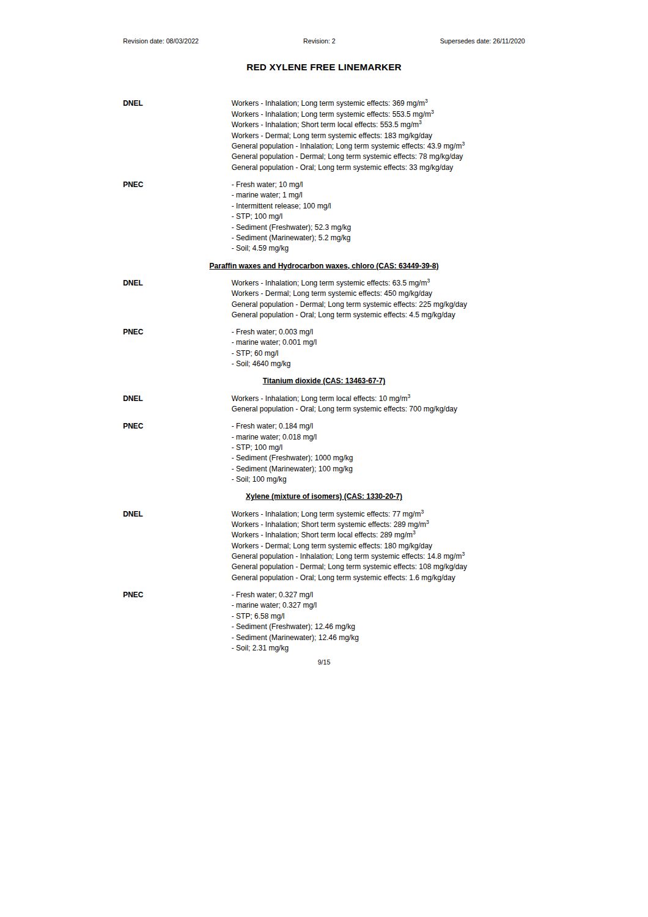Revision date: 08/03/2022 Revision: 2 Supersedes date: 26/11/2020
RED XYLENE FREE LINEMARKER
| DNEL | Workers - Inhalation; Long term systemic effects: 369 mg/m 3 Workers - Inhalation; Long term systemic effects: 553.5 mg/m 3 Workers - Inhalation; Short term local effects: 553.5 mg/m 3 Workers - Dermal; Long term systemic effects: 183 mg/kg/day General population - Inhalation; Long term systemic effects: 43.9 mg/m 3 General population - Dermal; Long term systemic effects: 78 mg/kg/day General population - Oral; Long term systemic effects: 33 mg/kg/day |
| PNEC | - Fresh water; 10 mg/l - marine water; 1 mg/l - Intermittent release; 100 mg/l - STP; 100 mg/l - Sediment (Freshwater); 52.3 mg/kg - Sediment (Marinewater); 5.2 mg/kg - Soil; 4.59 mg/kg |
| Paraffin waxes and Hydrocarbon waxes, chloro (CAS: 63449-39-8) |
| DNEL | Workers - Inhalation; Long term systemic effects: 63.5 mg/m 3 Workers - Dermal; Long term systemic effects: 450 mg/kg/day General population - Dermal; Long term systemic effects: 225 mg/kg/day General population - Oral; Long term systemic effects: 4.5 mg/kg/day |
| PNEC | - Fresh water; 0.003 mg/l - marine water; 0.001 mg/l - STP; 60 mg/l - Soil; 4640 mg/kg |
| Titanium dioxide (CAS: 13463-67-7) |
| DNEL | Workers - Inhalation; Long term local effects: 10 mg/m 3 General population - Oral; Long term systemic effects: 700 mg/kg/day |
| PNEC | - Fresh water; 0.184 mg/l - marine water; 0.018 mg/l - STP; 100 mg/l - Sediment (Freshwater); 1000 mg/kg - Sediment (Marinewater); 100 mg/kg - Soil; 100 mg/kg |
| Xylene (mixture of isomers) (CAS: 1330-20-7) |
| DNEL | Workers - Inhalation; Long term systemic effects: 77 mg/m 3 Workers - Inhalation; Short term systemic effects: 289 mg/m 3 Workers - Inhalation; Short term local effects: 289 mg/m 3 Workers - Dermal; Long term systemic effects: 180 mg/kg/day General population - Inhalation; Long term systemic effects: 14.8 mg/m 3 General population - Dermal; Long term systemic effects: 108 mg/kg/day General population - Oral; Long term systemic effects: 1.6 mg/kg/day |
| PNEC | - Fresh water; 0.327 mg/l - marine water; 0.327 mg/l - STP; 6.58 mg/l - Sediment (Freshwater); 12.46 mg/kg - Sediment (Marinewater); 12.46 mg/kg - Soil; 2.31 mg/kg |
9/15